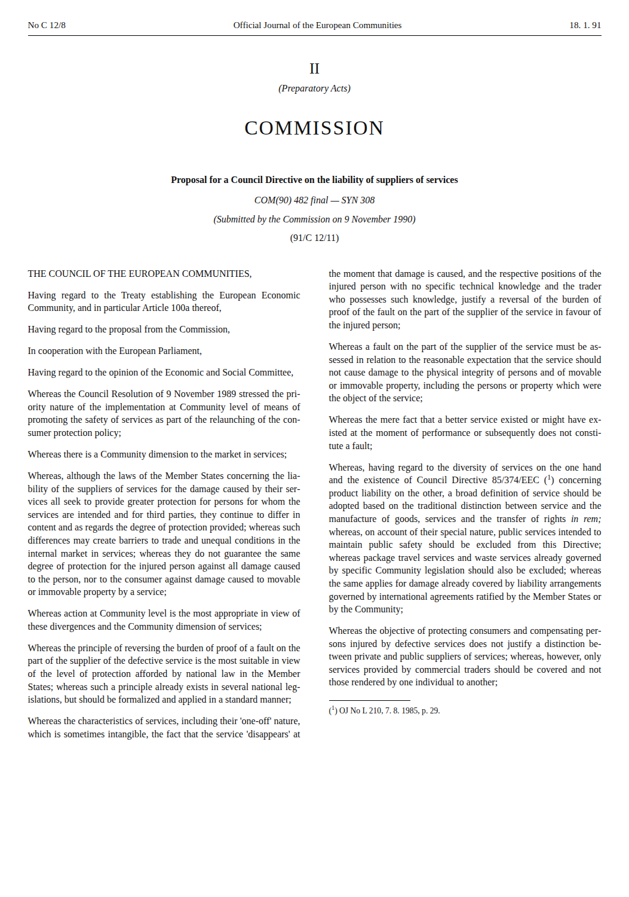No C 12/8 Official Journal of the European Communities 18. 1. 91
II
(Preparatory Acts)
COMMISSION
Proposal for a Council Directive on the liability of suppliers of services
COM(90) 482 final — SYN 308
(Submitted by the Commission on 9 November 1990)
(91/C 12/11)
THE COUNCIL OF THE EUROPEAN COMMUNITIES,
Having regard to the Treaty establishing the European Economic Community, and in particular Article 100a thereof,
Having regard to the proposal from the Commission,
In cooperation with the European Parliament,
Having regard to the opinion of the Economic and Social Committee,
Whereas the Council Resolution of 9 November 1989 stressed the priority nature of the implementation at Community level of means of promoting the safety of services as part of the relaunching of the consumer protection policy;
Whereas there is a Community dimension to the market in services;
Whereas, although the laws of the Member States concerning the liability of the suppliers of services for the damage caused by their services all seek to provide greater protection for persons for whom the services are intended and for third parties, they continue to differ in content and as regards the degree of protection provided; whereas such differences may create barriers to trade and unequal conditions in the internal market in services; whereas they do not guarantee the same degree of protection for the injured person against all damage caused to the person, nor to the consumer against damage caused to movable or immovable property by a service;
Whereas action at Community level is the most appropriate in view of these divergences and the Community dimension of services;
Whereas the principle of reversing the burden of proof of a fault on the part of the supplier of the defective service is the most suitable in view of the level of protection afforded by national law in the Member States; whereas such a principle already exists in several national legislations, but should be formalized and applied in a standard manner;
Whereas the characteristics of services, including their 'one-off' nature, which is sometimes intangible, the fact that the service 'disappears' at the moment that damage is caused, and the respective positions of the injured person with no specific technical knowledge and the trader who possesses such knowledge, justify a reversal of the burden of proof of the fault on the part of the supplier of the service in favour of the injured person;
Whereas a fault on the part of the supplier of the service must be assessed in relation to the reasonable expectation that the service should not cause damage to the physical integrity of persons and of movable or immovable property, including the persons or property which were the object of the service;
Whereas the mere fact that a better service existed or might have existed at the moment of performance or subsequently does not constitute a fault;
Whereas, having regard to the diversity of services on the one hand and the existence of Council Directive 85/374/EEC (1) concerning product liability on the other, a broad definition of service should be adopted based on the traditional distinction between service and the manufacture of goods, services and the transfer of rights in rem; whereas, on account of their special nature, public services intended to maintain public safety should be excluded from this Directive; whereas package travel services and waste services already governed by specific Community legislation should also be excluded; whereas the same applies for damage already covered by liability arrangements governed by international agreements ratified by the Member States or by the Community;
Whereas the objective of protecting consumers and compensating persons injured by defective services does not justify a distinction between private and public suppliers of services; whereas, however, only services provided by commercial traders should be covered and not those rendered by one individual to another;
(1) OJ No L 210, 7. 8. 1985, p. 29.